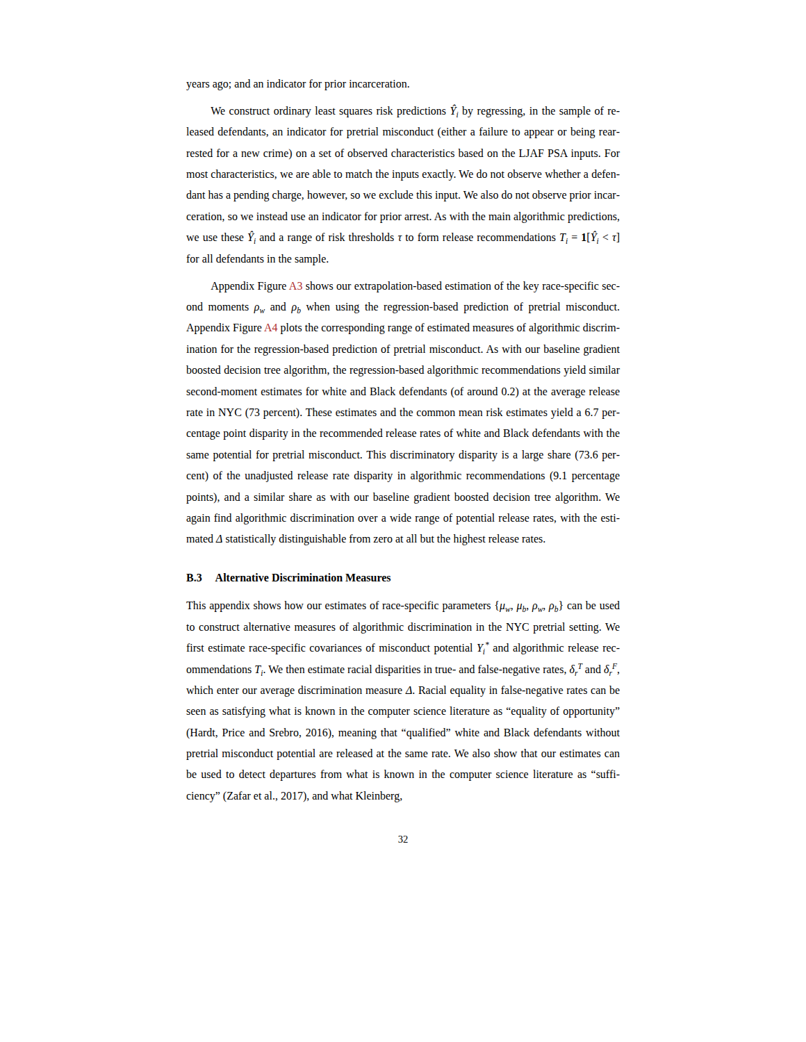years ago; and an indicator for prior incarceration.
We construct ordinary least squares risk predictions Ŷi by regressing, in the sample of released defendants, an indicator for pretrial misconduct (either a failure to appear or being rearrested for a new crime) on a set of observed characteristics based on the LJAF PSA inputs. For most characteristics, we are able to match the inputs exactly. We do not observe whether a defendant has a pending charge, however, so we exclude this input. We also do not observe prior incarceration, so we instead use an indicator for prior arrest. As with the main algorithmic predictions, we use these Ŷi and a range of risk thresholds τ to form release recommendations Ti = 1[Ŷi < τ] for all defendants in the sample.
Appendix Figure A3 shows our extrapolation-based estimation of the key race-specific second moments ρw and ρb when using the regression-based prediction of pretrial misconduct. Appendix Figure A4 plots the corresponding range of estimated measures of algorithmic discrimination for the regression-based prediction of pretrial misconduct. As with our baseline gradient boosted decision tree algorithm, the regression-based algorithmic recommendations yield similar second-moment estimates for white and Black defendants (of around 0.2) at the average release rate in NYC (73 percent). These estimates and the common mean risk estimates yield a 6.7 percentage point disparity in the recommended release rates of white and Black defendants with the same potential for pretrial misconduct. This discriminatory disparity is a large share (73.6 percent) of the unadjusted release rate disparity in algorithmic recommendations (9.1 percentage points), and a similar share as with our baseline gradient boosted decision tree algorithm. We again find algorithmic discrimination over a wide range of potential release rates, with the estimated Δ statistically distinguishable from zero at all but the highest release rates.
B.3 Alternative Discrimination Measures
This appendix shows how our estimates of race-specific parameters {μw, μb, ρw, ρb} can be used to construct alternative measures of algorithmic discrimination in the NYC pretrial setting. We first estimate race-specific covariances of misconduct potential Yi* and algorithmic release recommendations Ti. We then estimate racial disparities in true- and false-negative rates, δrT and δrF, which enter our average discrimination measure Δ. Racial equality in false-negative rates can be seen as satisfying what is known in the computer science literature as “equality of opportunity” (Hardt, Price and Srebro, 2016), meaning that “qualified” white and Black defendants without pretrial misconduct potential are released at the same rate. We also show that our estimates can be used to detect departures from what is known in the computer science literature as “sufficiency” (Zafar et al., 2017), and what Kleinberg,
32